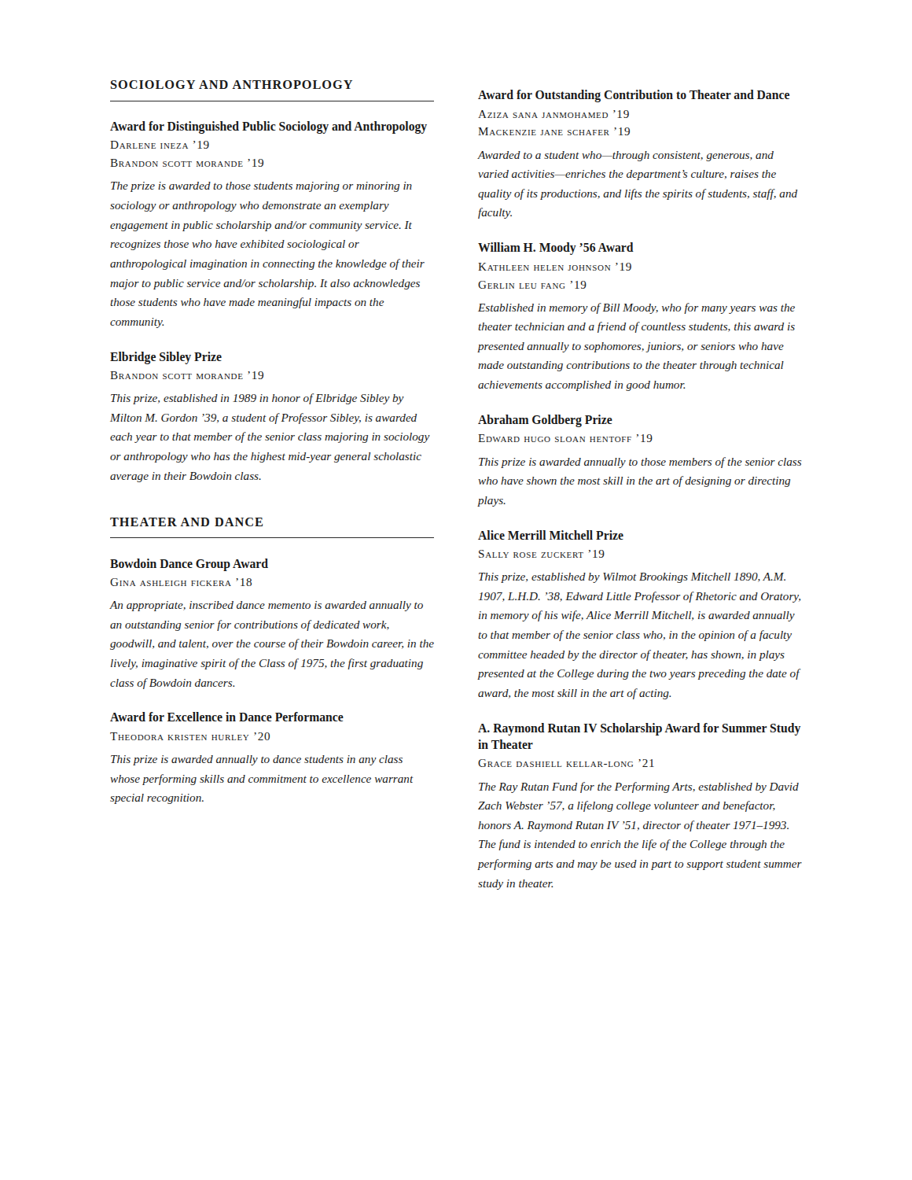Sociology and Anthropology
Award for Distinguished Public Sociology and Anthropology
Darlene Ineza ’19
Brandon Scott Morande ’19
The prize is awarded to those students majoring or minoring in sociology or anthropology who demonstrate an exemplary engagement in public scholarship and/or community service. It recognizes those who have exhibited sociological or anthropological imagination in connecting the knowledge of their major to public service and/or scholarship. It also acknowledges those students who have made meaningful impacts on the community.
Elbridge Sibley Prize
Brandon Scott Morande ’19
This prize, established in 1989 in honor of Elbridge Sibley by Milton M. Gordon ’39, a student of Professor Sibley, is awarded each year to that member of the senior class majoring in sociology or anthropology who has the highest mid-year general scholastic average in their Bowdoin class.
Theater and Dance
Bowdoin Dance Group Award
Gina Ashleigh Fickera ’18
An appropriate, inscribed dance memento is awarded annually to an outstanding senior for contributions of dedicated work, goodwill, and talent, over the course of their Bowdoin career, in the lively, imaginative spirit of the Class of 1975, the first graduating class of Bowdoin dancers.
Award for Excellence in Dance Performance
Theodora Kristen Hurley ’20
This prize is awarded annually to dance students in any class whose performing skills and commitment to excellence warrant special recognition.
Award for Outstanding Contribution to Theater and Dance
Aziza Sana Janmohamed ’19
Mackenzie Jane Schafer ’19
Awarded to a student who—through consistent, generous, and varied activities—enriches the department’s culture, raises the quality of its productions, and lifts the spirits of students, staff, and faculty.
William H. Moody ’56 Award
Kathleen Helen Johnson ’19
Gerlin Leu Fang ’19
Established in memory of Bill Moody, who for many years was the theater technician and a friend of countless students, this award is presented annually to sophomores, juniors, or seniors who have made outstanding contributions to the theater through technical achievements accomplished in good humor.
Abraham Goldberg Prize
Edward Hugo Sloan Hentoff ’19
This prize is awarded annually to those members of the senior class who have shown the most skill in the art of designing or directing plays.
Alice Merrill Mitchell Prize
Sally Rose Zuckert ’19
This prize, established by Wilmot Brookings Mitchell 1890, A.M. 1907, L.H.D. ’38, Edward Little Professor of Rhetoric and Oratory, in memory of his wife, Alice Merrill Mitchell, is awarded annually to that member of the senior class who, in the opinion of a faculty committee headed by the director of theater, has shown, in plays presented at the College during the two years preceding the date of award, the most skill in the art of acting.
A. Raymond Rutan IV Scholarship Award for Summer Study in Theater
Grace Dashiell Kellar-Long ’21
The Ray Rutan Fund for the Performing Arts, established by David Zach Webster ’57, a lifelong college volunteer and benefactor, honors A. Raymond Rutan IV ’51, director of theater 1971–1993. The fund is intended to enrich the life of the College through the performing arts and may be used in part to support student summer study in theater.